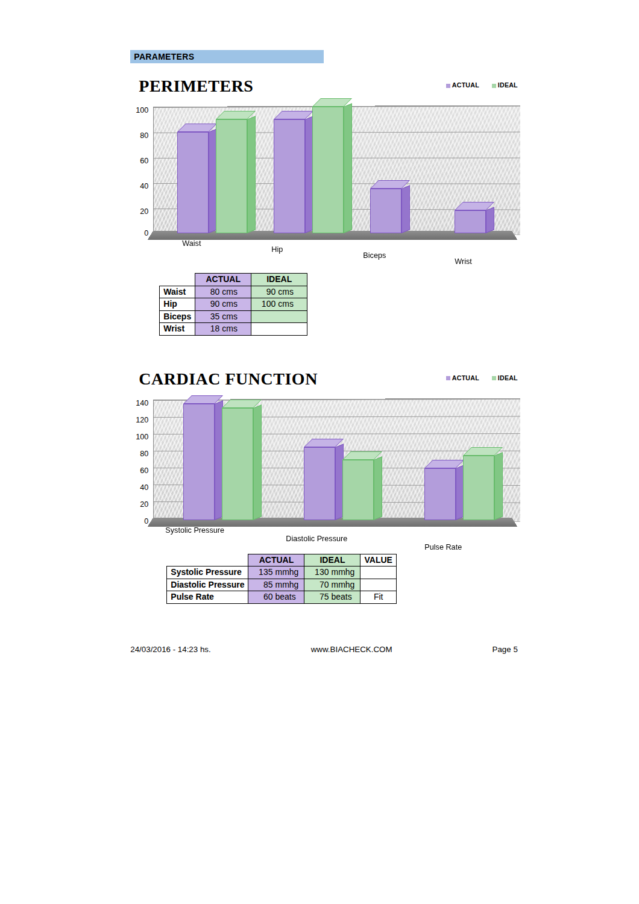PARAMETERS
PERIMETERS
ACTUAL IDEAL
100
80
60
40
20
0
Waist Hip Biceps Wrist
| | ACTUAL | IDEAL |
| --- | --- | --- |
| Waist | 80 cms | 90 cms |
| Hip | 90 cms | 100 cms |
| Biceps | 35 cms | |
| Wrist | 18 cms | |
CARDIAC FUNCTION
ACTUAL IDEAL
140
120
100
80
60
40
20
0
Systolic Pressure Diastolic Pressure Pulse Rate
| | ACTUAL | IDEAL | VALUE |
| --- | --- | --- | --- |
| Systolic Pressure | 135 mmhg | 130 mmhg | |
| Diastolic Pressure | 85 mmhg | 70 mmhg | |
| Pulse Rate | 60 beats | 75 beats | Fit |
24/03/2016 - 14:23 hs.
www.BIACHECK.COM
Page 5